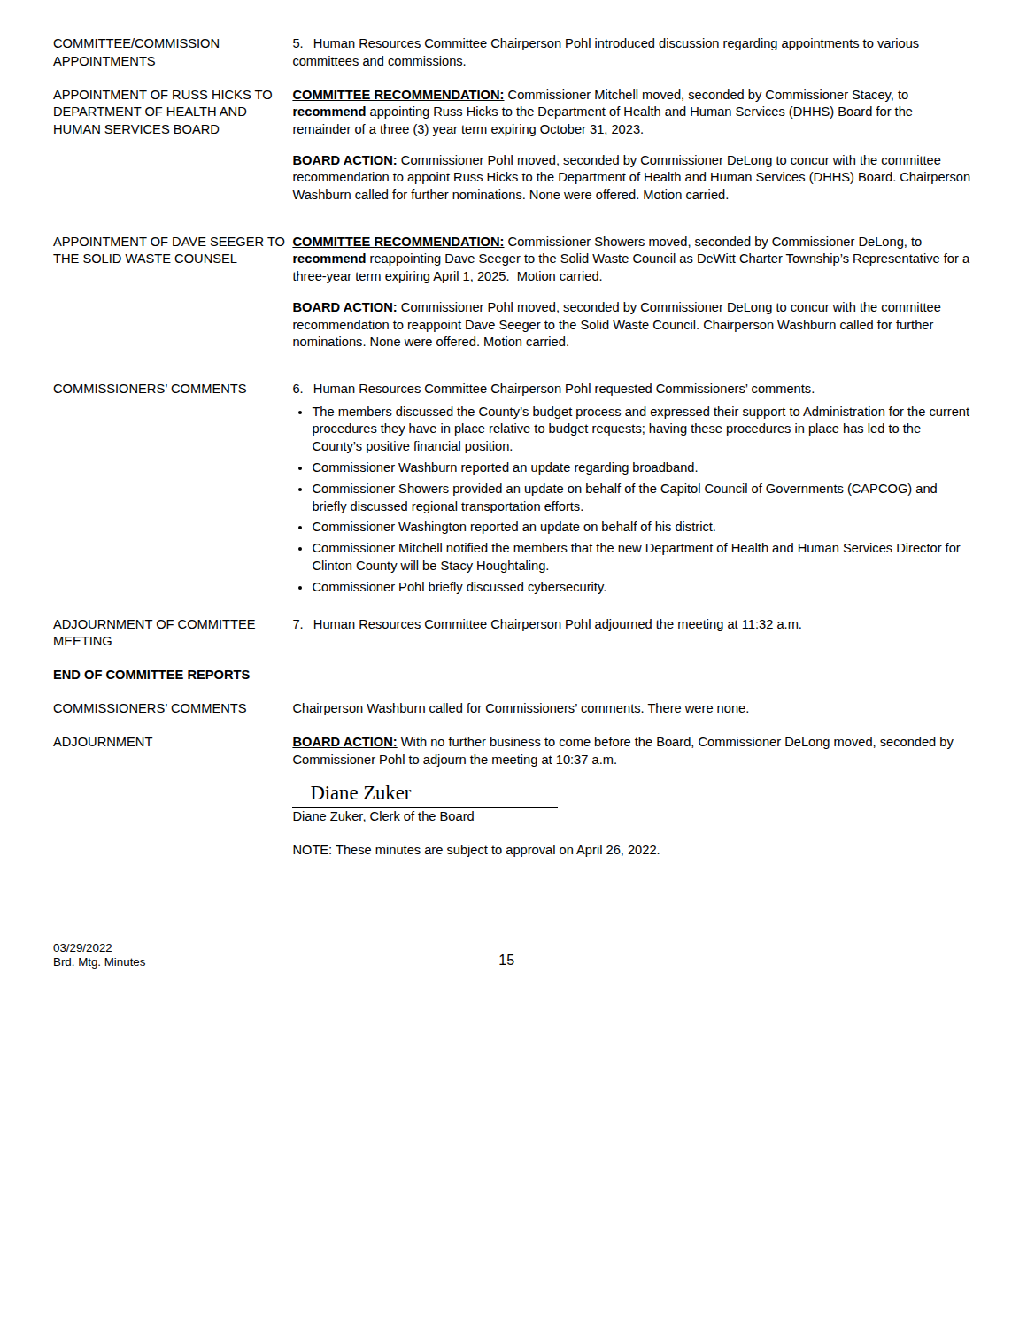| Committee/Commission Appointments | 5. Human Resources Committee Chairperson Pohl introduced discussion regarding appointments to various committees and commissions. |
| Appointment of Russ Hicks to Department of Health and Human Services Board | COMMITTEE RECOMMENDATION: Commissioner Mitchell moved, seconded by Commissioner Stacey, to recommend appointing Russ Hicks to the Department of Health and Human Services (DHHS) Board for the remainder of a three (3) year term expiring October 31, 2023. BOARD ACTION: Commissioner Pohl moved, seconded by Commissioner DeLong to concur with the committee recommendation to appoint Russ Hicks to the Department of Health and Human Services (DHHS) Board. Chairperson Washburn called for further nominations. None were offered. Motion carried. |
| Appointment of Dave Seeger to the Solid Waste Counsel | COMMITTEE RECOMMENDATION: Commissioner Showers moved, seconded by Commissioner DeLong, to recommend reappointing Dave Seeger to the Solid Waste Council as DeWitt Charter Township’s Representative for a three-year term expiring April 1, 2025. Motion carried. BOARD ACTION: Commissioner Pohl moved, seconded by Commissioner DeLong to concur with the committee recommendation to reappoint Dave Seeger to the Solid Waste Council. Chairperson Washburn called for further nominations. None were offered. Motion carried. |
| Commissioners’ Comments | 6. Human Resources Committee Chairperson Pohl requested Commissioners’ comments. The members discussed the County’s budget process and expressed their support to Administration for the current procedures they have in place relative to budget requests; having these procedures in place has led to the County’s positive financial position. Commissioner Washburn reported an update regarding broadband. Commissioner Showers provided an update on behalf of the Capitol Council of Governments (CAPCOG) and briefly discussed regional transportation efforts. Commissioner Washington reported an update on behalf of his district. Commissioner Mitchell notified the members that the new Department of Health and Human Services Director for Clinton County will be Stacy Houghtaling. Commissioner Pohl briefly discussed cybersecurity. |
| Adjournment of Committee Meeting | 7. Human Resources Committee Chairperson Pohl adjourned the meeting at 11:32 a.m. |
| END OF COMMITTEE REPORTS | |
| Commissioners’ Comments | Chairperson Washburn called for Commissioners’ comments. There were none. |
| Adjournment | BOARD ACTION: With no further business to come before the Board, Commissioner DeLong moved, seconded by Commissioner Pohl to adjourn the meeting at 10:37 a.m. Diane Zuker Diane Zuker, Clerk of the Board NOTE: These minutes are subject to approval on April 26, 2022. |
03/29/2022
Brd. Mtg. Minutes
15